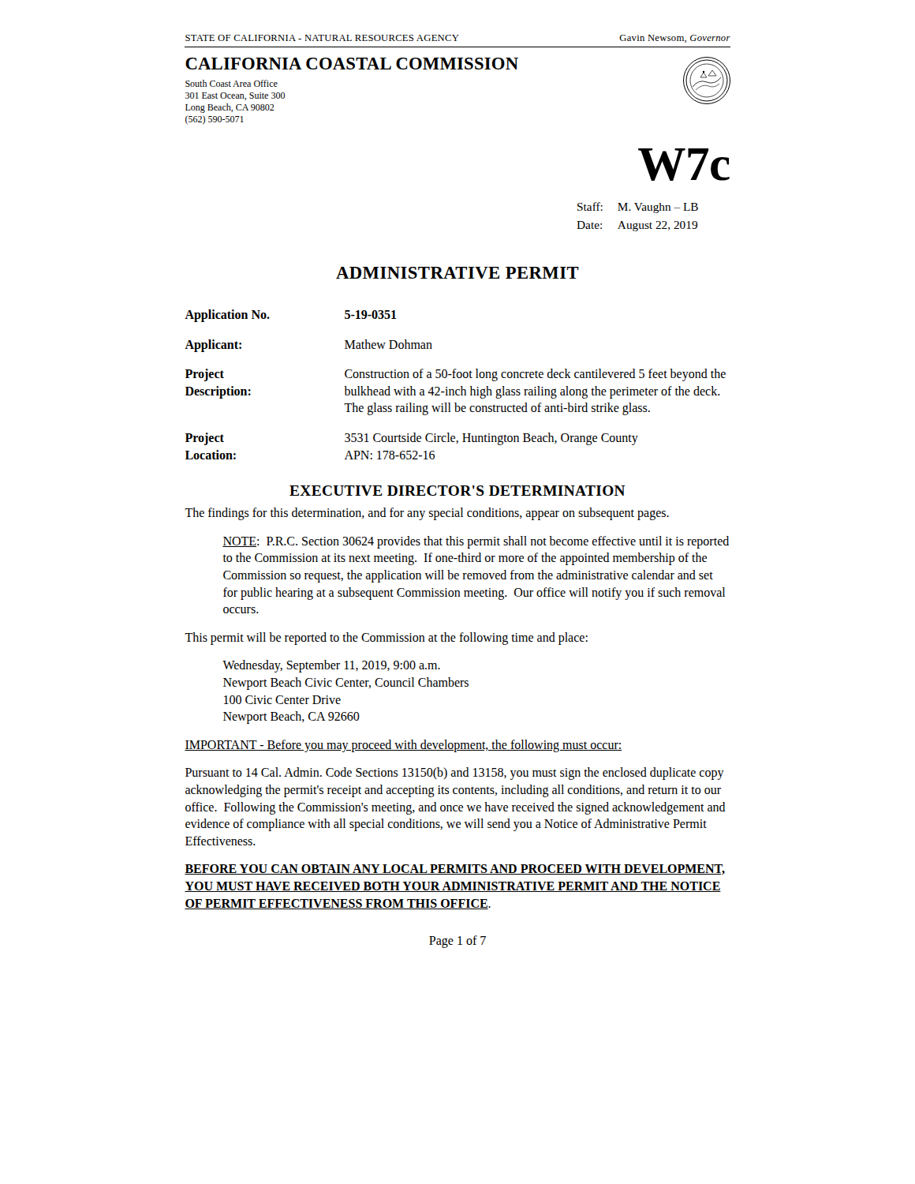STATE OF CALIFORNIA - NATURAL RESOURCES AGENCY
Gavin Newsom, Governor
CALIFORNIA COASTAL COMMISSION
South Coast Area Office
301 East Ocean, Suite 300
Long Beach, CA 90802
(562) 590-5071
W7c
| Staff: | M. Vaughn – LB |
| Date: | August 22, 2019 |
ADMINISTRATIVE PERMIT
Application No.
5-19-0351
Applicant:
Mathew Dohman
ProjectDescription:
Construction of a 50-foot long concrete deck cantilevered 5 feet beyond the bulkhead with a 42-inch high glass railing along the perimeter of the deck. The glass railing will be constructed of anti-bird strike glass.
ProjectLocation:
3531 Courtside Circle, Huntington Beach, Orange County
APN: 178-652-16
EXECUTIVE DIRECTOR'S DETERMINATION
The findings for this determination, and for any special conditions, appear on subsequent pages.
NOTE: P.R.C. Section 30624 provides that this permit shall not become effective until it is reported to the Commission at its next meeting. If one-third or more of the appointed membership of the Commission so request, the application will be removed from the administrative calendar and set for public hearing at a subsequent Commission meeting. Our office will notify you if such removal occurs.
This permit will be reported to the Commission at the following time and place:
Wednesday, September 11, 2019, 9:00 a.m.
Newport Beach Civic Center, Council Chambers
100 Civic Center Drive
Newport Beach, CA 92660
IMPORTANT - Before you may proceed with development, the following must occur:
Pursuant to 14 Cal. Admin. Code Sections 13150(b) and 13158, you must sign the enclosed duplicate copy acknowledging the permit's receipt and accepting its contents, including all conditions, and return it to our office. Following the Commission's meeting, and once we have received the signed acknowledgement and evidence of compliance with all special conditions, we will send you a Notice of Administrative Permit Effectiveness.
BEFORE YOU CAN OBTAIN ANY LOCAL PERMITS AND PROCEED WITH DEVELOPMENT, YOU MUST HAVE RECEIVED BOTH YOUR ADMINISTRATIVE PERMIT AND THE NOTICE OF PERMIT EFFECTIVENESS FROM THIS OFFICE.
Page 1 of 7